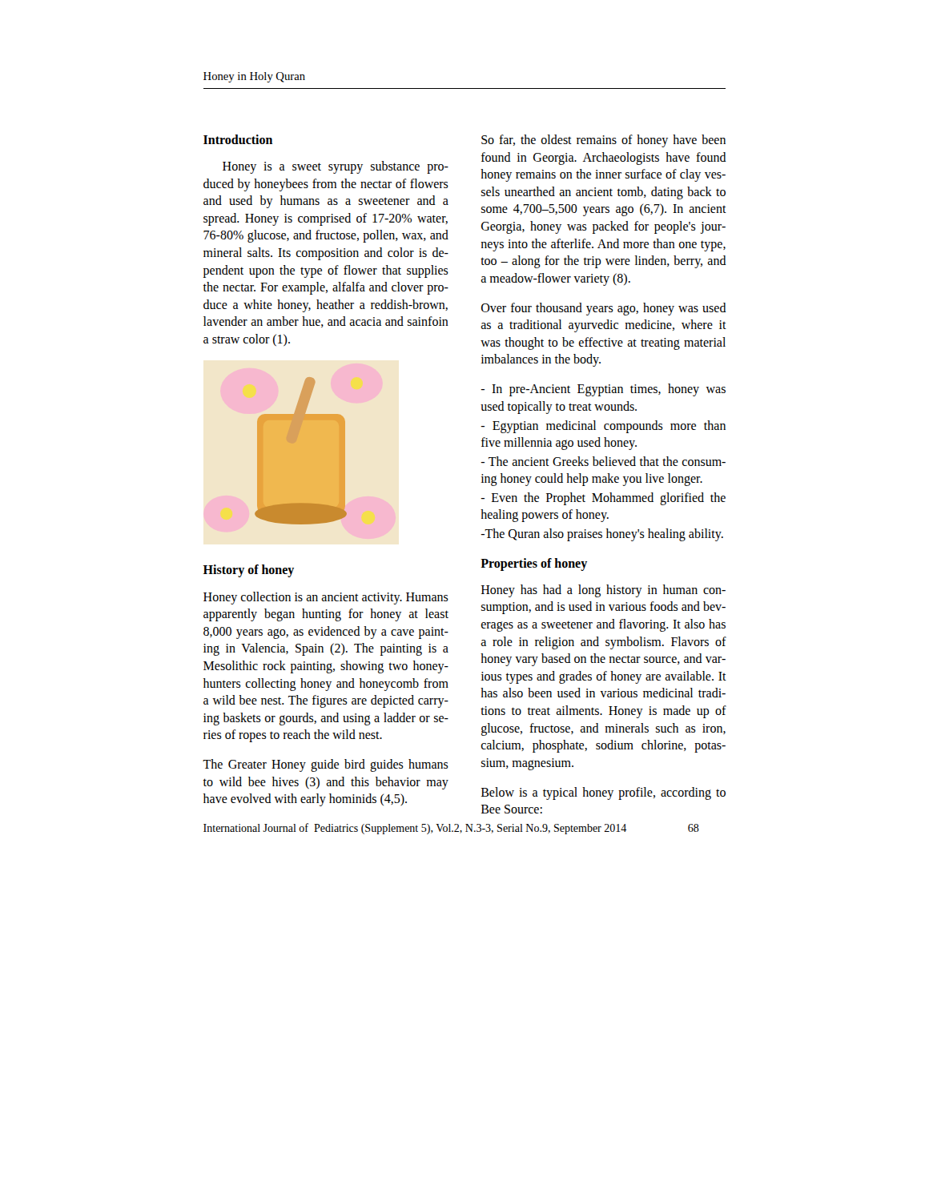Honey in Holy Quran
Introduction
Honey is a sweet syrupy substance produced by honeybees from the nectar of flowers and used by humans as a sweetener and a spread. Honey is comprised of 17-20% water, 76-80% glucose, and fructose, pollen, wax, and mineral salts. Its composition and color is dependent upon the type of flower that supplies the nectar. For example, alfalfa and clover produce a white honey, heather a reddish-brown, lavender an amber hue, and acacia and sainfoin a straw color (1).
History of honey
Honey collection is an ancient activity. Humans apparently began hunting for honey at least 8,000 years ago, as evidenced by a cave painting in Valencia, Spain (2). The painting is a Mesolithic rock painting, showing two honey-hunters collecting honey and honeycomb from a wild bee nest. The figures are depicted carrying baskets or gourds, and using a ladder or series of ropes to reach the wild nest.
The Greater Honey guide bird guides humans to wild bee hives (3) and this behavior may have evolved with early hominids (4,5).
So far, the oldest remains of honey have been found in Georgia. Archaeologists have found honey remains on the inner surface of clay vessels unearthed an ancient tomb, dating back to some 4,700–5,500 years ago (6,7). In ancient Georgia, honey was packed for people's journeys into the afterlife. And more than one type, too – along for the trip were linden, berry, and a meadow-flower variety (8).
Over four thousand years ago, honey was used as a traditional ayurvedic medicine, where it was thought to be effective at treating material imbalances in the body.
In pre-Ancient Egyptian times, honey was used topically to treat wounds.
Egyptian medicinal compounds more than five millennia ago used honey.
The ancient Greeks believed that the consuming honey could help make you live longer.
Even the Prophet Mohammed glorified the healing powers of honey.
The Quran also praises honey's healing ability.
Properties of honey
Honey has had a long history in human consumption, and is used in various foods and beverages as a sweetener and flavoring. It also has a role in religion and symbolism. Flavors of honey vary based on the nectar source, and various types and grades of honey are available. It has also been used in various medicinal traditions to treat ailments. Honey is made up of glucose, fructose, and minerals such as iron, calcium, phosphate, sodium chlorine, potassium, magnesium.
Below is a typical honey profile, according to Bee Source:
International Journal of Pediatrics (Supplement 5), Vol.2, N.3-3, Serial No.9, September 2014
68